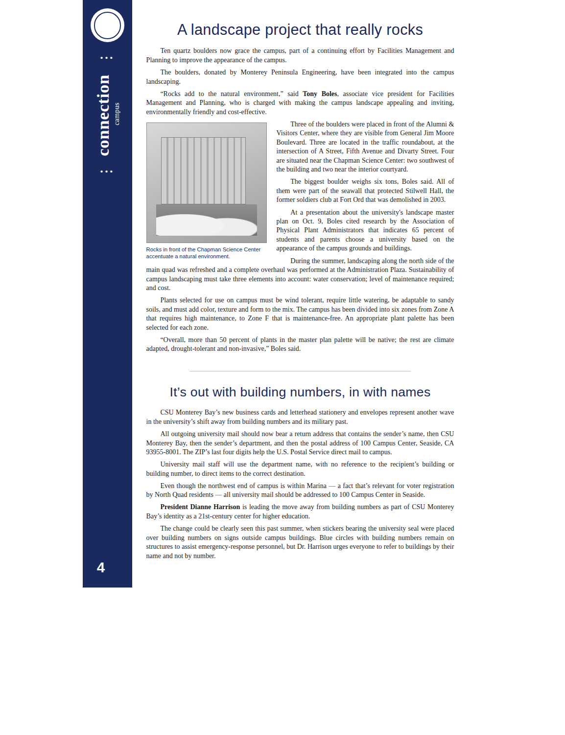•••
connection campus
•••
4
A landscape project that really rocks
Ten quartz boulders now grace the campus, part of a continuing effort by Facilities Management and Planning to improve the appearance of the campus.
The boulders, donated by Monterey Peninsula Engineering, have been integrated into the campus landscaping.
“Rocks add to the natural environment,” said Tony Boles, associate vice president for Facilities Management and Planning, who is charged with making the campus landscape appealing and inviting, environmentally friendly and cost-effective.
Rocks in front of the Chapman Science Center accentuate a natural environment.
Three of the boulders were placed in front of the Alumni & Visitors Center, where they are visible from General Jim Moore Boulevard. Three are located in the traffic roundabout, at the intersection of A Street, Fifth Avenue and Divarty Street. Four are situated near the Chapman Science Center: two southwest of the building and two near the interior courtyard.
The biggest boulder weighs six tons, Boles said. All of them were part of the seawall that protected Stilwell Hall, the former soldiers club at Fort Ord that was demolished in 2003.
At a presentation about the university's landscape master plan on Oct. 9, Boles cited research by the Association of Physical Plant Administrators that indicates 65 percent of students and parents choose a university based on the appearance of the campus grounds and buildings.
During the summer, landscaping along the north side of the main quad was refreshed and a complete overhaul was performed at the Administration Plaza. Sustainability of campus landscaping must take three elements into account: water conservation; level of maintenance required; and cost.
Plants selected for use on campus must be wind tolerant, require little watering, be adaptable to sandy soils, and must add color, texture and form to the mix. The campus has been divided into six zones from Zone A that requires high maintenance, to Zone F that is maintenance-free. An appropriate plant palette has been selected for each zone.
“Overall, more than 50 percent of plants in the master plan palette will be native; the rest are climate adapted, drought-tolerant and non-invasive,” Boles said.
It’s out with building numbers, in with names
CSU Monterey Bay’s new business cards and letterhead stationery and envelopes represent another wave in the university’s shift away from building numbers and its military past.
All outgoing university mail should now bear a return address that contains the sender’s name, then CSU Monterey Bay, then the sender’s department, and then the postal address of 100 Campus Center, Seaside, CA 93955-8001. The ZIP’s last four digits help the U.S. Postal Service direct mail to campus.
University mail staff will use the department name, with no reference to the recipient’s building or building number, to direct items to the correct destination.
Even though the northwest end of campus is within Marina — a fact that’s relevant for voter registration by North Quad residents — all university mail should be addressed to 100 Campus Center in Seaside.
President Dianne Harrison is leading the move away from building numbers as part of CSU Monterey Bay’s identity as a 21st-century center for higher education.
The change could be clearly seen this past summer, when stickers bearing the university seal were placed over building numbers on signs outside campus buildings. Blue circles with building numbers remain on structures to assist emergency-response personnel, but Dr. Harrison urges everyone to refer to buildings by their name and not by number.